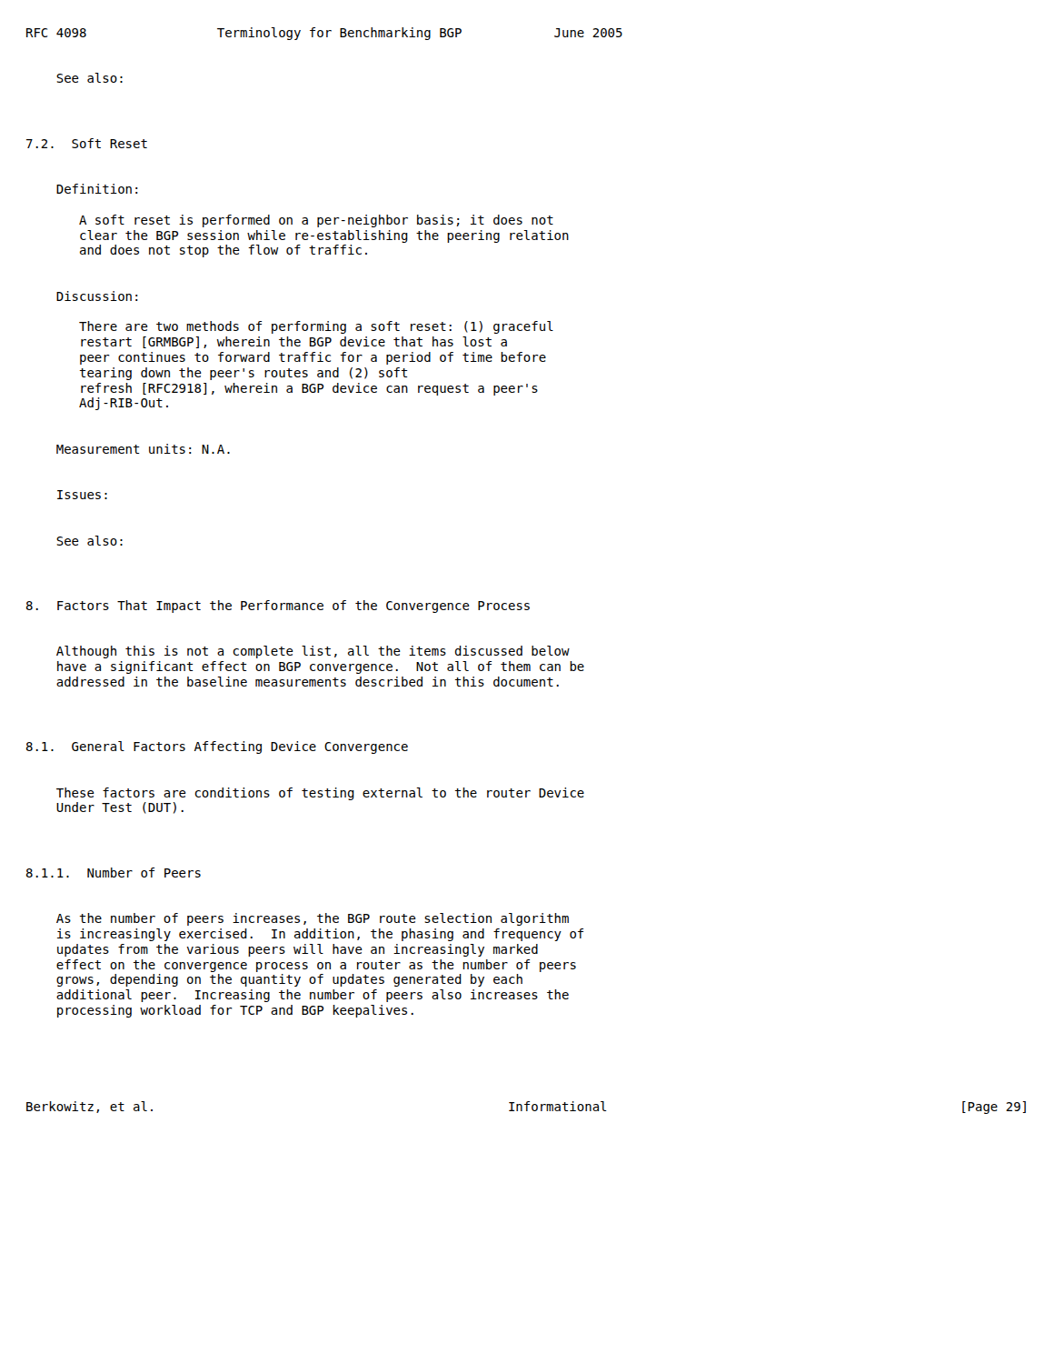RFC 4098 Terminology for Benchmarking BGP June 2005
See also:
7.2. Soft Reset
Definition:
A soft reset is performed on a per-neighbor basis; it does not clear the BGP session while re-establishing the peering relation and does not stop the flow of traffic.
Discussion:
There are two methods of performing a soft reset: (1) graceful restart [GRMBGP], wherein the BGP device that has lost a peer continues to forward traffic for a period of time before tearing down the peer's routes and (2) soft refresh [RFC2918], wherein a BGP device can request a peer's Adj-RIB-Out.
Measurement units: N.A.
Issues:
See also:
8. Factors That Impact the Performance of the Convergence Process
Although this is not a complete list, all the items discussed below have a significant effect on BGP convergence. Not all of them can be addressed in the baseline measurements described in this document.
8.1. General Factors Affecting Device Convergence
These factors are conditions of testing external to the router Device Under Test (DUT).
8.1.1. Number of Peers
As the number of peers increases, the BGP route selection algorithm is increasingly exercised. In addition, the phasing and frequency of updates from the various peers will have an increasingly marked effect on the convergence process on a router as the number of peers grows, depending on the quantity of updates generated by each additional peer. Increasing the number of peers also increases the processing workload for TCP and BGP keepalives.
Berkowitz, et al. Informational[Page 29]